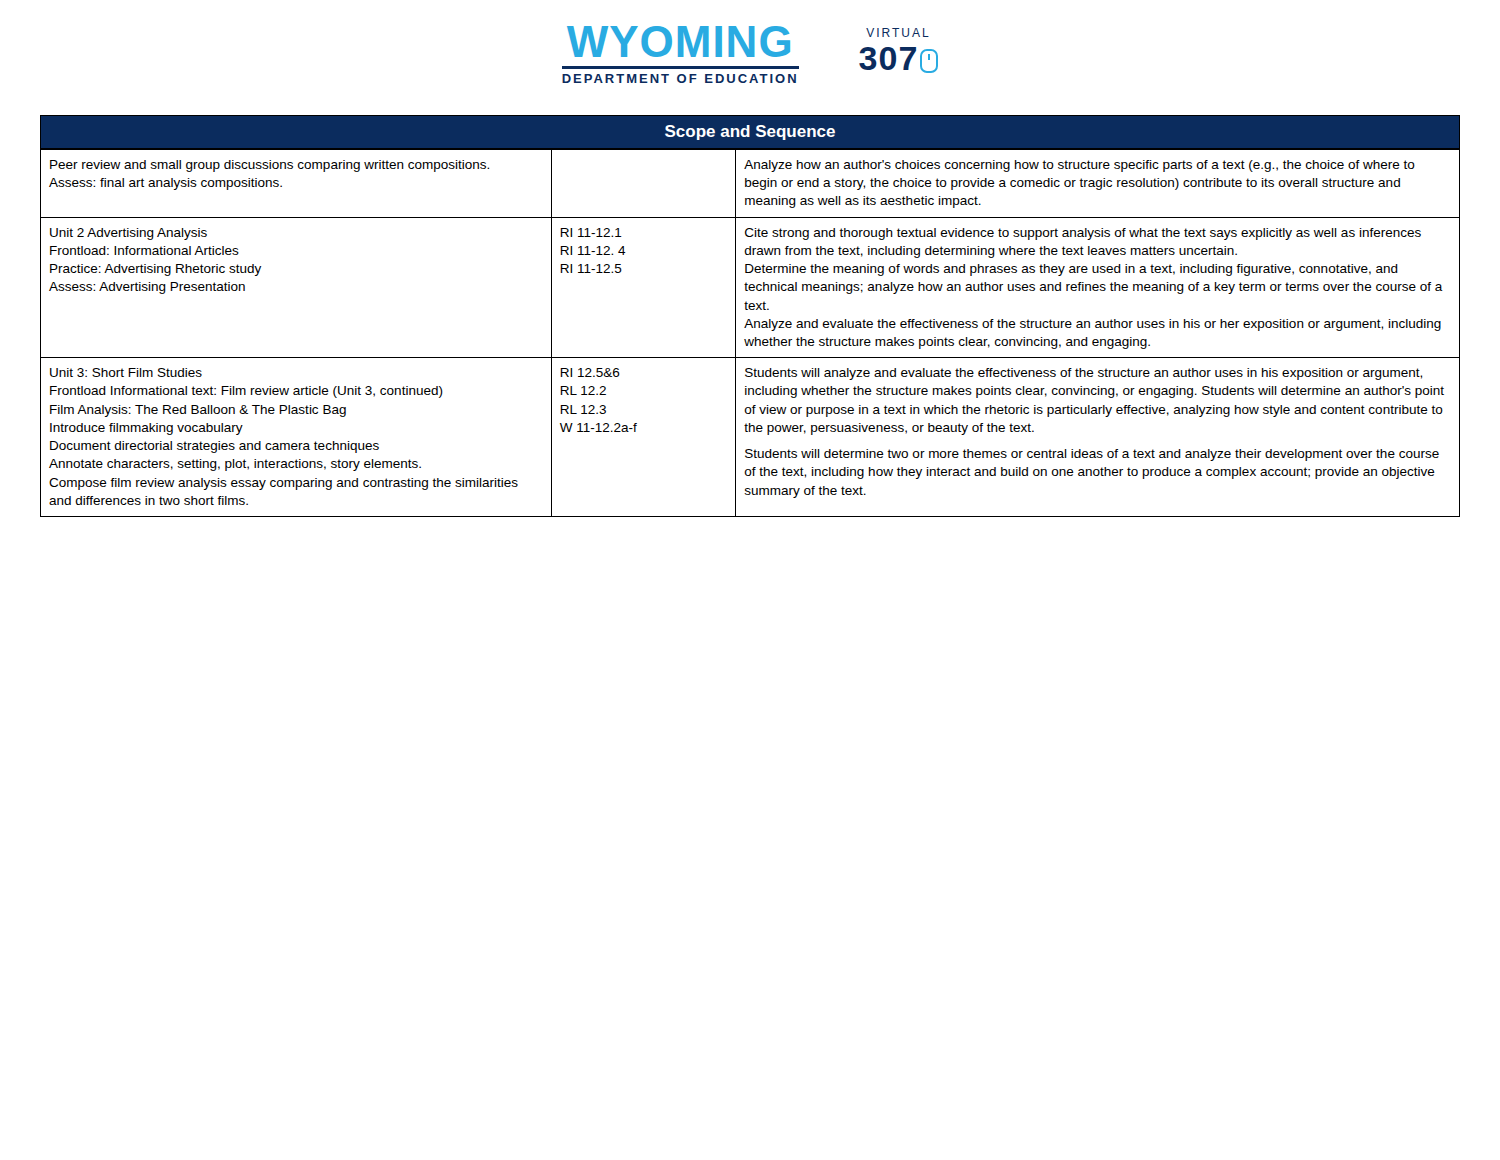WYOMING
DEPARTMENT OF EDUCATION
VIRTUAL
307
Scope and Sequence
| Peer review and small group discussions comparing written compositions. Assess: final art analysis compositions. | | Analyze how an author's choices concerning how to structure specific parts of a text (e.g., the choice of where to begin or end a story, the choice to provide a comedic or tragic resolution) contribute to its overall structure and meaning as well as its aesthetic impact. |
| Unit 2 Advertising Analysis Frontload: Informational Articles Practice: Advertising Rhetoric study Assess: Advertising Presentation | RI 11-12.1 RI 11-12. 4 RI 11-12.5 | Cite strong and thorough textual evidence to support analysis of what the text says explicitly as well as inferences drawn from the text, including determining where the text leaves matters uncertain. Determine the meaning of words and phrases as they are used in a text, including figurative, connotative, and technical meanings; analyze how an author uses and refines the meaning of a key term or terms over the course of a text. Analyze and evaluate the effectiveness of the structure an author uses in his or her exposition or argument, including whether the structure makes points clear, convincing, and engaging. |
| Unit 3: Short Film Studies Frontload Informational text: Film review article (Unit 3, continued) Film Analysis: The Red Balloon & The Plastic Bag Introduce filmmaking vocabulary Document directorial strategies and camera techniques Annotate characters, setting, plot, interactions, story elements. Compose film review analysis essay comparing and contrasting the similarities and differences in two short films. | RI 12.5&6 RL 12.2 RL 12.3 W 11-12.2a-f | Students will analyze and evaluate the effectiveness of the structure an author uses in his exposition or argument, including whether the structure makes points clear, convincing, or engaging. Students will determine an author's point of view or purpose in a text in which the rhetoric is particularly effective, analyzing how style and content contribute to the power, persuasiveness, or beauty of the text. Students will determine two or more themes or central ideas of a text and analyze their development over the course of the text, including how they interact and build on one another to produce a complex account; provide an objective summary of the text. |